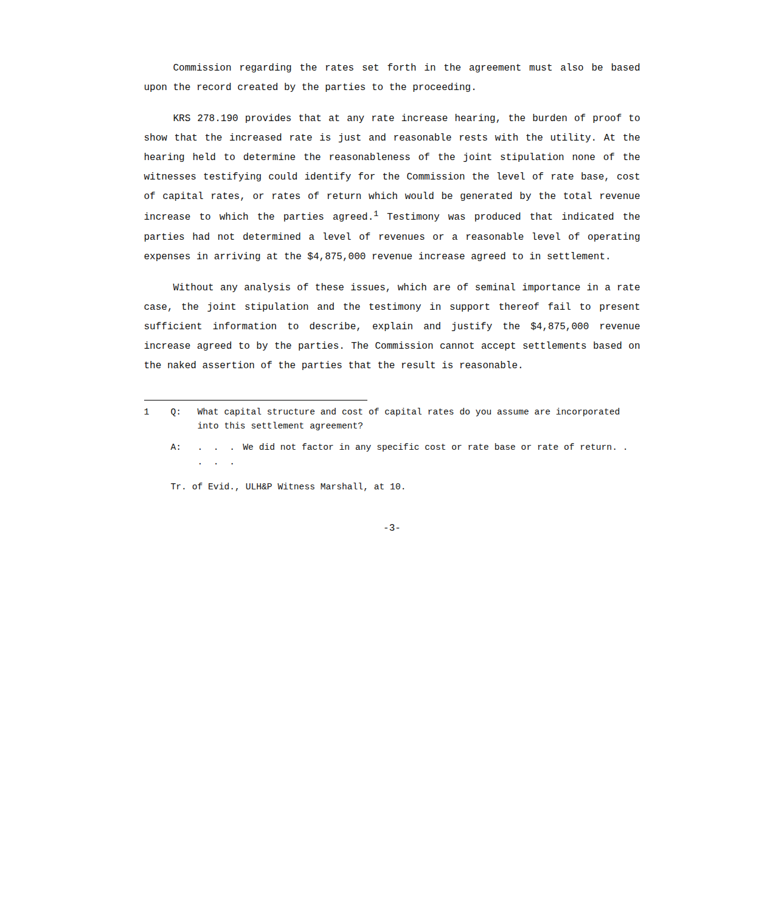Commission regarding the rates set forth in the agreement must also be based upon the record created by the parties to the proceeding.
KRS 278.190 provides that at any rate increase hearing, the burden of proof to show that the increased rate is just and reasonable rests with the utility. At the hearing held to determine the reasonableness of the joint stipulation none of the witnesses testifying could identify for the Commission the level of rate base, cost of capital rates, or rates of return which would be generated by the total revenue increase to which the parties agreed.1 Testimony was produced that indicated the parties had not determined a level of revenues or a reasonable level of operating expenses in arriving at the $4,875,000 revenue increase agreed to in settlement.
Without any analysis of these issues, which are of seminal importance in a rate case, the joint stipulation and the testimony in support thereof fail to present sufficient information to describe, explain and justify the $4,875,000 revenue increase agreed to by the parties. The Commission cannot accept settlements based on the naked assertion of the parties that the result is reasonable.
1
Q:
What capital structure and cost of capital rates do you assume are incorporated into this settlement agreement?
A:
. . . We did not factor in any specific cost or rate base or rate of return. . . . .
Tr. of Evid., ULH&P Witness Marshall, at 10.
-3-